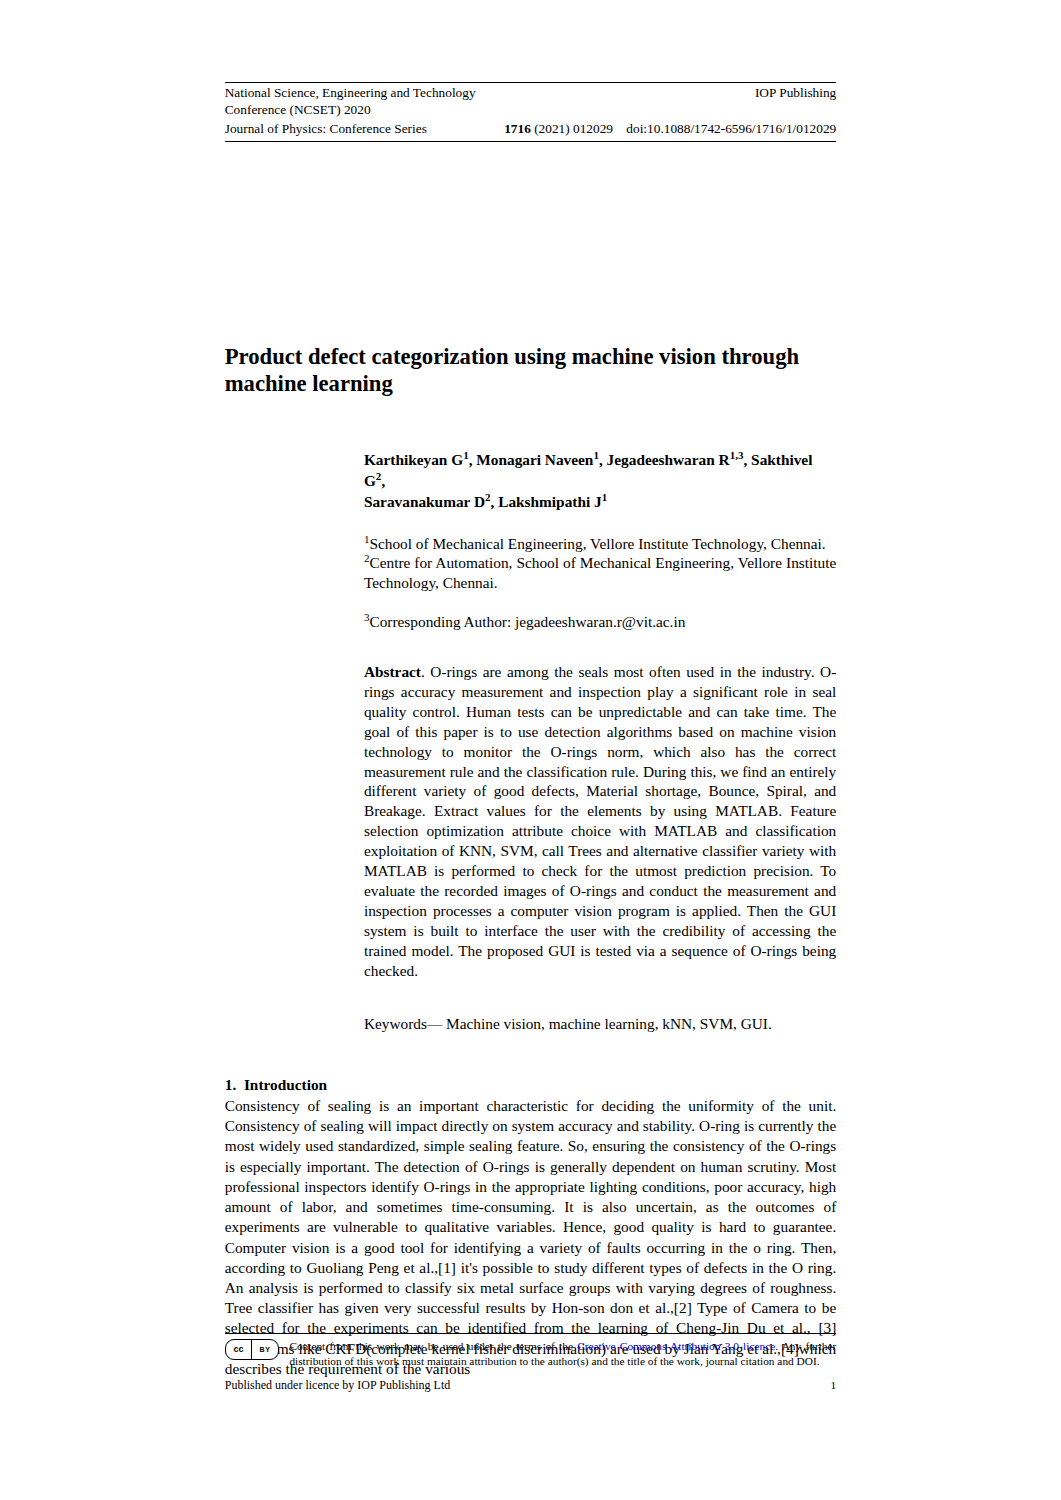| National Science, Engineering and Technology Conference (NCSET) 2020 | IOP Publishing |
| Journal of Physics: Conference Series | 1716 (2021) 012029 doi:10.1088/1742-6596/1716/1/012029 |
Product defect categorization using machine vision through machine learning
Karthikeyan G1, Monagari Naveen1, Jegadeeshwaran R1,3, Sakthivel G2,
Saravanakumar D2, Lakshmipathi J1
1School of Mechanical Engineering, Vellore Institute Technology, Chennai.
2Centre for Automation, School of Mechanical Engineering, Vellore Institute Technology, Chennai.
3Corresponding Author: jegadeeshwaran.r@vit.ac.in
Abstract. O-rings are among the seals most often used in the industry. O-rings accuracy measurement and inspection play a significant role in seal quality control. Human tests can be unpredictable and can take time. The goal of this paper is to use detection algorithms based on machine vision technology to monitor the O-rings norm, which also has the correct measurement rule and the classification rule. During this, we find an entirely different variety of good defects, Material shortage, Bounce, Spiral, and Breakage. Extract values for the elements by using MATLAB. Feature selection optimization attribute choice with MATLAB and classification exploitation of KNN, SVM, call Trees and alternative classifier variety with MATLAB is performed to check for the utmost prediction precision. To evaluate the recorded images of O-rings and conduct the measurement and inspection processes a computer vision program is applied. Then the GUI system is built to interface the user with the credibility of accessing the trained model. The proposed GUI is tested via a sequence of O-rings being checked.
Keywords— Machine vision, machine learning, kNN, SVM, GUI.
1. Introduction
Consistency of sealing is an important characteristic for deciding the uniformity of the unit. Consistency of sealing will impact directly on system accuracy and stability. O-ring is currently the most widely used standardized, simple sealing feature. So, ensuring the consistency of the O-rings is especially important. The detection of O-rings is generally dependent on human scrutiny. Most professional inspectors identify O-rings in the appropriate lighting conditions, poor accuracy, high amount of labor, and sometimes time-consuming. It is also uncertain, as the outcomes of experiments are vulnerable to qualitative variables. Hence, good quality is hard to guarantee. Computer vision is a good tool for identifying a variety of faults occurring in the o ring. Then, according to Guoliang Peng et al.,[1] it's possible to study different types of defects in the O ring. An analysis is performed to classify six metal surface groups with varying degrees of roughness. Tree classifier has given very successful results by Hon-son don et al.,[2] Type of Camera to be selected for the experiments can be identified from the learning of Cheng-Jin Du et al., [3] Algorithms like CKFD(complete kernel fisher discrimination) are used by Jian Yang et al.,[4]which describes the requirement of the various
cc
BY
Content from this work may be used under the terms of the Creative Commons Attribution 3.0 licence. Any further distribution of this work must maintain attribution to the author(s) and the title of the work, journal citation and DOI.
Published under licence by IOP Publishing Ltd 1